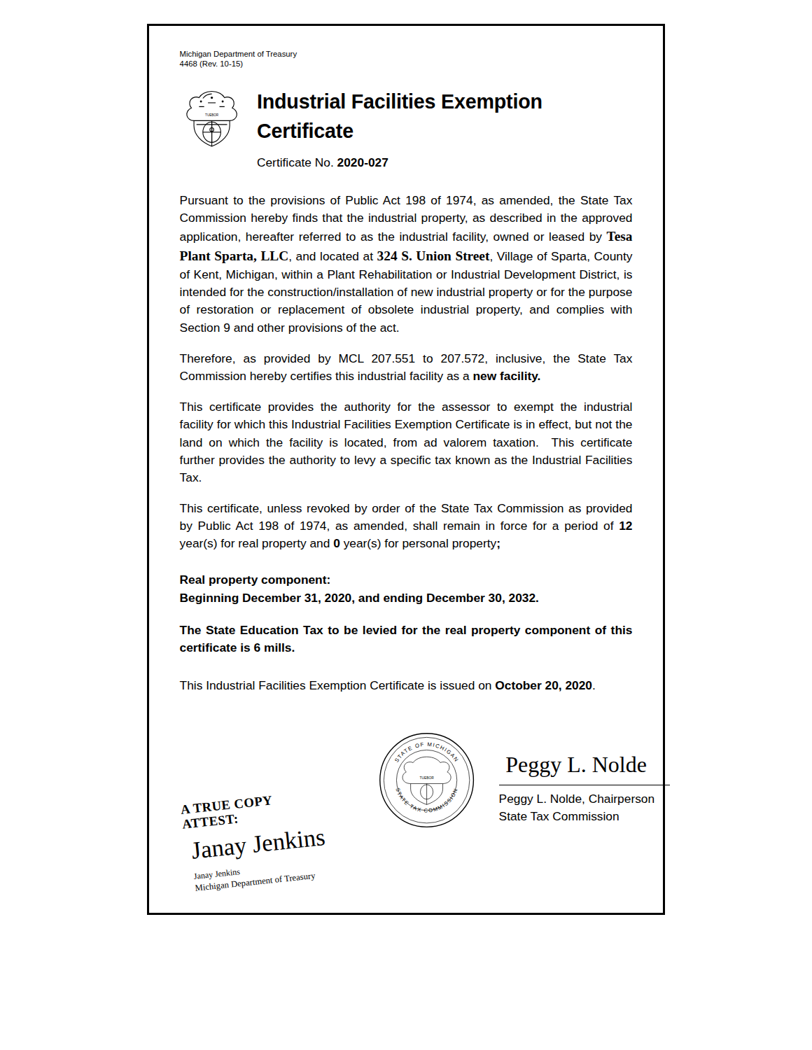Michigan Department of Treasury
4468 (Rev. 10-15)
TUEBOR
Industrial Facilities Exemption Certificate
Certificate No. 2020-027
Pursuant to the provisions of Public Act 198 of 1974, as amended, the State Tax Commission hereby finds that the industrial property, as described in the approved application, hereafter referred to as the industrial facility, owned or leased by Tesa Plant Sparta, LLC, and located at 324 S. Union Street, Village of Sparta, County of Kent, Michigan, within a Plant Rehabilitation or Industrial Development District, is intended for the construction/installation of new industrial property or for the purpose of restoration or replacement of obsolete industrial property, and complies with Section 9 and other provisions of the act.
Therefore, as provided by MCL 207.551 to 207.572, inclusive, the State Tax Commission hereby certifies this industrial facility as a new facility.
This certificate provides the authority for the assessor to exempt the industrial facility for which this Industrial Facilities Exemption Certificate is in effect, but not the land on which the facility is located, from ad valorem taxation. This certificate further provides the authority to levy a specific tax known as the Industrial Facilities Tax.
This certificate, unless revoked by order of the State Tax Commission as provided by Public Act 198 of 1974, as amended, shall remain in force for a period of 12 year(s) for real property and 0 year(s) for personal property;
Real property component:
Beginning December 31, 2020, and ending December 30, 2032.
The State Education Tax to be levied for the real property component of this certificate is 6 mills.
This Industrial Facilities Exemption Certificate is issued on October 20, 2020.
STATE OF MICHIGAN STATE TAX COMMISSION TUEBOR
Peggy L. Nolde
Peggy L. Nolde, Chairperson
State Tax Commission
A TRUE COPY
ATTEST:
Janay Jenkins
Janay Jenkins
Michigan Department of Treasury